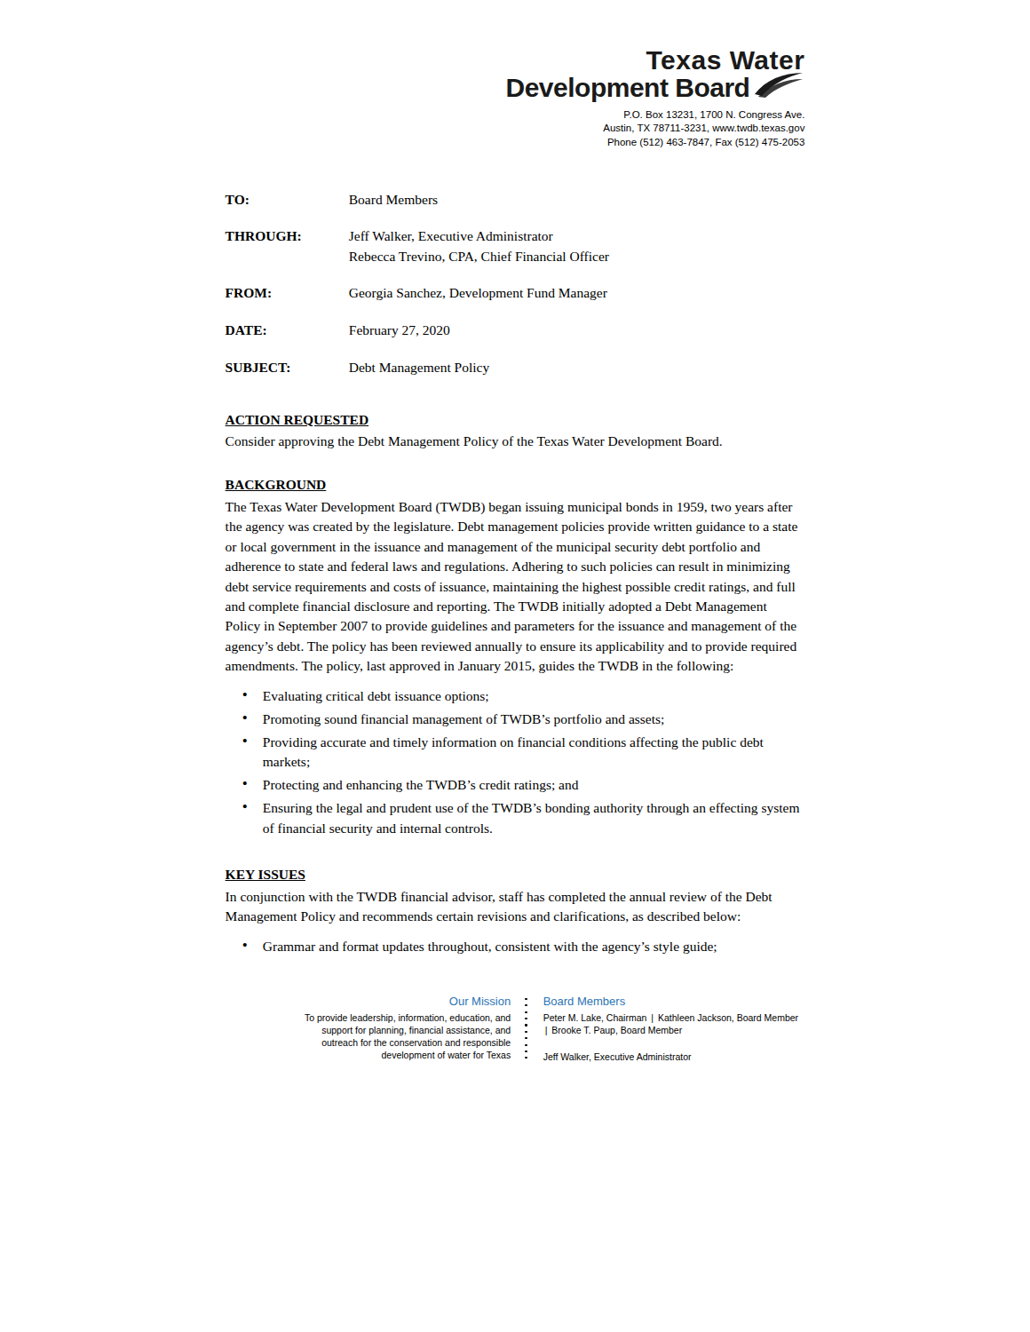Texas Water
Development Board
P.O. Box 13231, 1700 N. Congress Ave.
Austin, TX 78711-3231, www.twdb.texas.gov
Phone (512) 463-7847, Fax (512) 475-2053
TO:
Board Members
THROUGH:
Jeff Walker, Executive Administrator
Rebecca Trevino, CPA, Chief Financial Officer
FROM:
Georgia Sanchez, Development Fund Manager
DATE:
February 27, 2020
SUBJECT:
Debt Management Policy
ACTION REQUESTED
Consider approving the Debt Management Policy of the Texas Water Development Board.
BACKGROUND
The Texas Water Development Board (TWDB) began issuing municipal bonds in 1959, two years after the agency was created by the legislature. Debt management policies provide written guidance to a state or local government in the issuance and management of the municipal security debt portfolio and adherence to state and federal laws and regulations. Adhering to such policies can result in minimizing debt service requirements and costs of issuance, maintaining the highest possible credit ratings, and full and complete financial disclosure and reporting. The TWDB initially adopted a Debt Management Policy in September 2007 to provide guidelines and parameters for the issuance and management of the agency’s debt. The policy has been reviewed annually to ensure its applicability and to provide required amendments. The policy, last approved in January 2015, guides the TWDB in the following:
Evaluating critical debt issuance options;
Promoting sound financial management of TWDB’s portfolio and assets;
Providing accurate and timely information on financial conditions affecting the public debt markets;
Protecting and enhancing the TWDB’s credit ratings; and
Ensuring the legal and prudent use of the TWDB’s bonding authority through an effecting system of financial security and internal controls.
KEY ISSUES
In conjunction with the TWDB financial advisor, staff has completed the annual review of the Debt Management Policy and recommends certain revisions and clarifications, as described below:
Grammar and format updates throughout, consistent with the agency’s style guide;
Our Mission
To provide leadership, information, education, and
support for planning, financial assistance, and
outreach for the conservation and responsible
development of water for Texas
Board Members
Peter M. Lake, Chairman | Kathleen Jackson, Board Member | Brooke T. Paup, Board Member
Jeff Walker, Executive Administrator